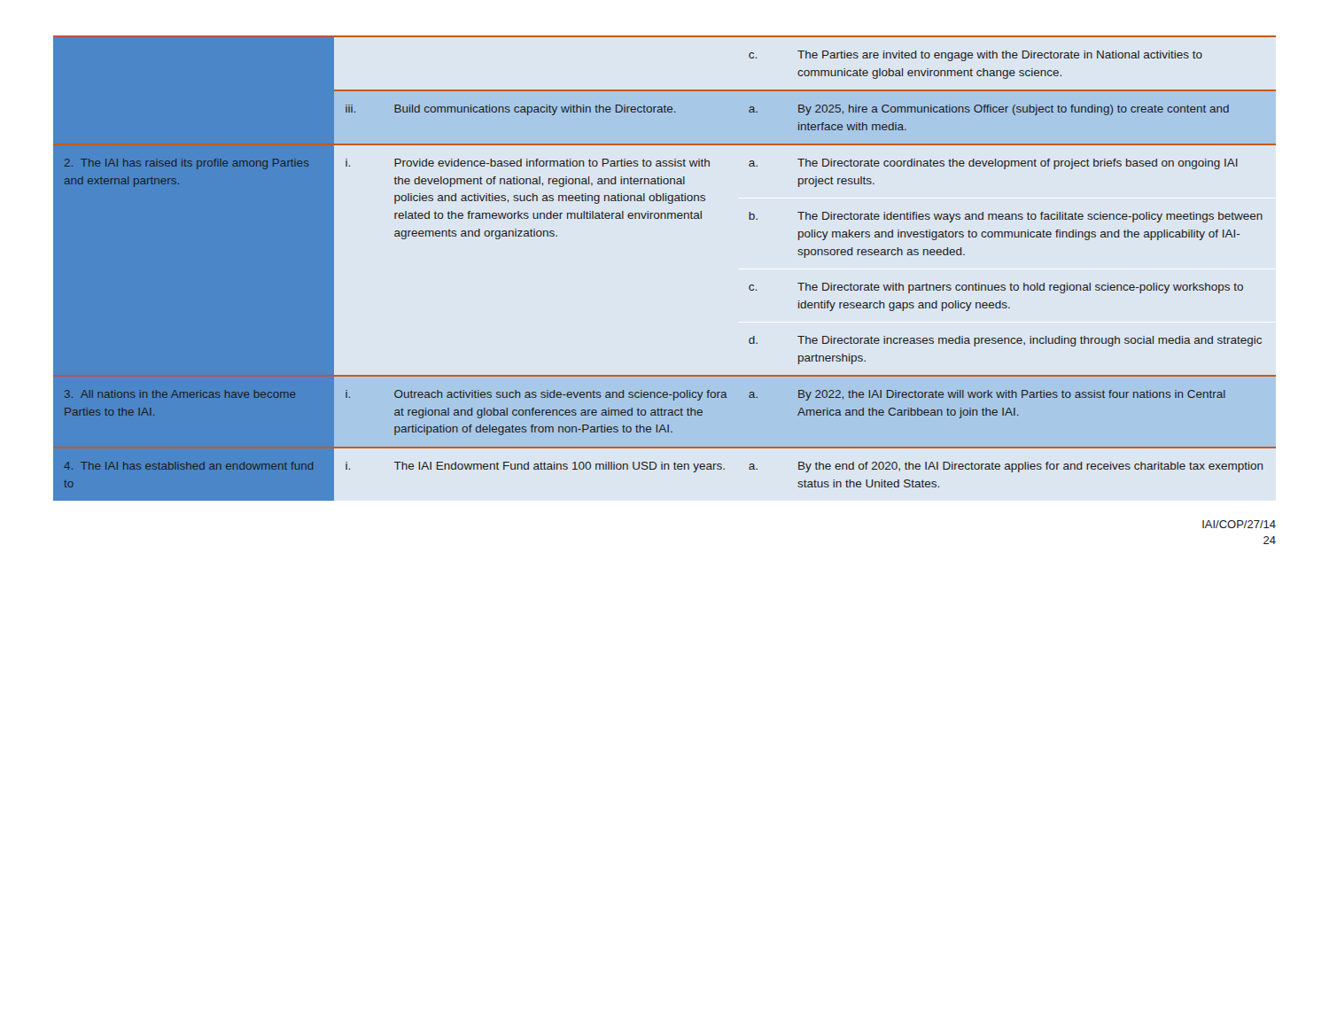| | | c. | The Parties are invited to engage with the Directorate in National activities to communicate global environment change science. |
| iii. | Build communications capacity within the Directorate. | a. | By 2025, hire a Communications Officer (subject to funding) to create content and interface with media. |
| 2. The IAI has raised its profile among Parties and external partners. | i. | Provide evidence-based information to Parties to assist with the development of national, regional, and international policies and activities, such as meeting national obligations related to the frameworks under multilateral environmental agreements and organizations. | a. | The Directorate coordinates the development of project briefs based on ongoing IAI project results. |
| b. | The Directorate identifies ways and means to facilitate science-policy meetings between policy makers and investigators to communicate findings and the applicability of IAI-sponsored research as needed. |
| c. | The Directorate with partners continues to hold regional science-policy workshops to identify research gaps and policy needs. |
| d. | The Directorate increases media presence, including through social media and strategic partnerships. |
| 3. All nations in the Americas have become Parties to the IAI. | i. | Outreach activities such as side-events and science-policy fora at regional and global conferences are aimed to attract the participation of delegates from non-Parties to the IAI. | a. | By 2022, the IAI Directorate will work with Parties to assist four nations in Central America and the Caribbean to join the IAI. |
| 4. The IAI has established an endowment fund to | i. | The IAI Endowment Fund attains 100 million USD in ten years. | a. | By the end of 2020, the IAI Directorate applies for and receives charitable tax exemption status in the United States. |
IAI/COP/27/14
24